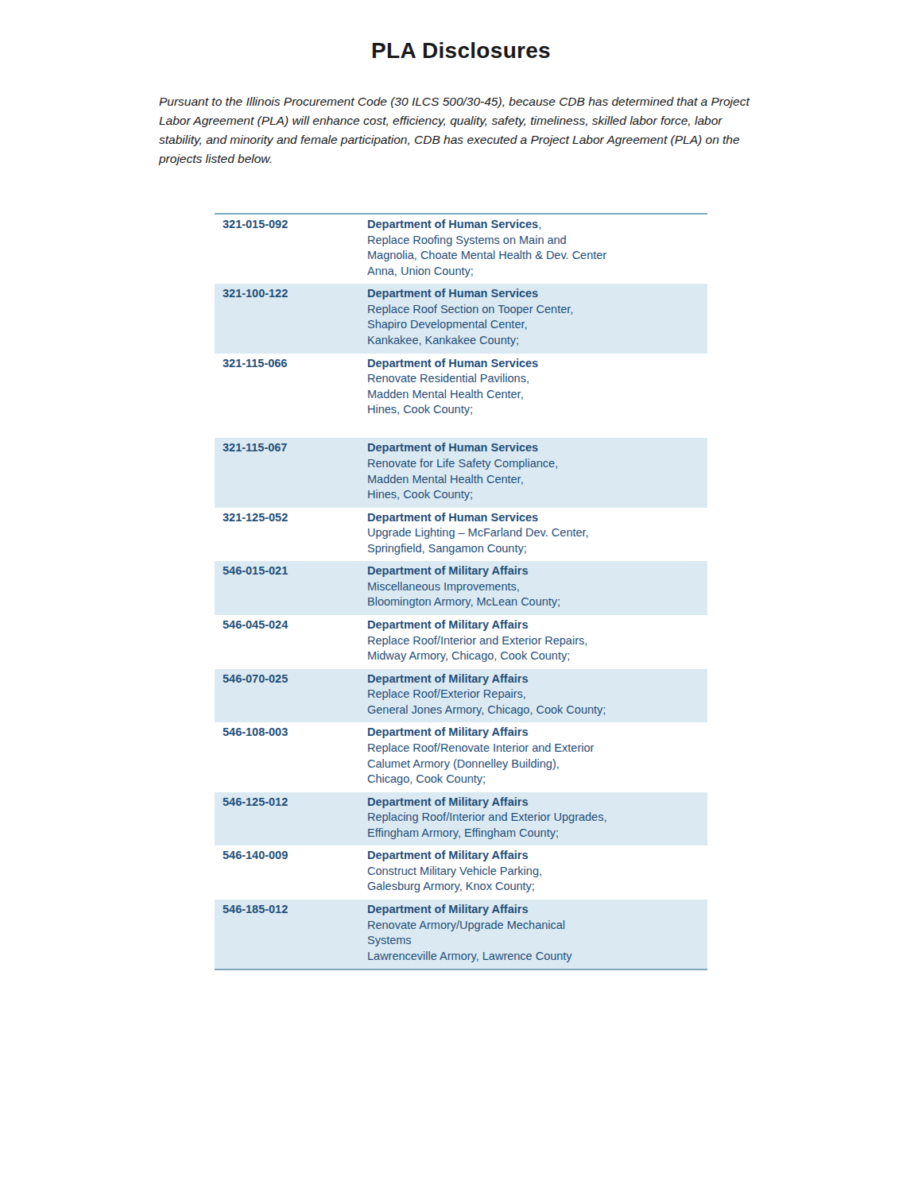PLA Disclosures
Pursuant to the Illinois Procurement Code (30 ILCS 500/30-45), because CDB has determined that a Project Labor Agreement (PLA) will enhance cost, efficiency, quality, safety, timeliness, skilled labor force, labor stability, and minority and female participation, CDB has executed a Project Labor Agreement (PLA) on the projects listed below.
| 321-015-092 | Department of Human Services , Replace Roofing Systems on Main and Magnolia, Choate Mental Health & Dev. Center Anna, Union County; |
| 321-100-122 | Department of Human Services Replace Roof Section on Tooper Center, Shapiro Developmental Center, Kankakee, Kankakee County; |
| 321-115-066 | Department of Human Services Renovate Residential Pavilions, Madden Mental Health Center, Hines, Cook County; |
| 321-115-067 | Department of Human Services Renovate for Life Safety Compliance, Madden Mental Health Center, Hines, Cook County; |
| 321-125-052 | Department of Human Services Upgrade Lighting – McFarland Dev. Center, Springfield, Sangamon County; |
| 546-015-021 | Department of Military Affairs Miscellaneous Improvements, Bloomington Armory, McLean County; |
| 546-045-024 | Department of Military Affairs Replace Roof/Interior and Exterior Repairs, Midway Armory, Chicago, Cook County; |
| 546-070-025 | Department of Military Affairs Replace Roof/Exterior Repairs, General Jones Armory, Chicago, Cook County; |
| 546-108-003 | Department of Military Affairs Replace Roof/Renovate Interior and Exterior Calumet Armory (Donnelley Building), Chicago, Cook County; |
| 546-125-012 | Department of Military Affairs Replacing Roof/Interior and Exterior Upgrades, Effingham Armory, Effingham County; |
| 546-140-009 | Department of Military Affairs Construct Military Vehicle Parking, Galesburg Armory, Knox County; |
| 546-185-012 | Department of Military Affairs Renovate Armory/Upgrade Mechanical Systems Lawrenceville Armory, Lawrence County |